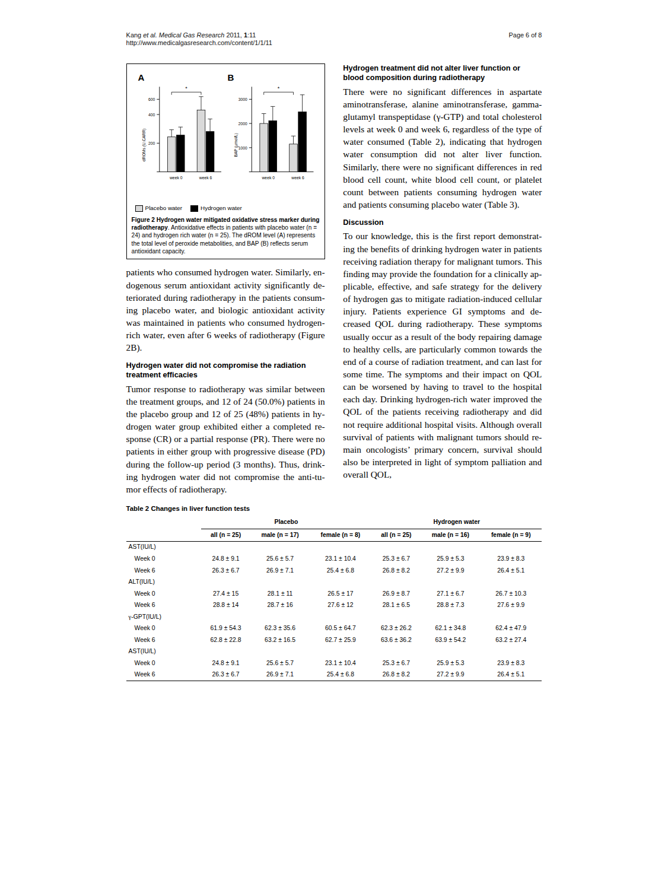Kang et al. Medical Gas Research 2011, 1:11
http://www.medicalgasresearch.com/content/1/1/11
Page 6 of 8
A 200 400 600 dROMs (U.CARR) * week 0 week 6 B 1000 2000 3000 BAP (µmol/L) * week 0 week 6
Placebo water Hydrogen water
Figure 2 Hydrogen water mitigated oxidative stress marker during radiotherapy. Antioxidative effects in patients with placebo water (n = 24) and hydrogen rich water (n = 25). The dROM level (A) represents the total level of peroxide metabolities, and BAP (B) reflects serum antioxidant capacity.
patients who consumed hydrogen water. Similarly, endogenous serum antioxidant activity significantly deteriorated during radiotherapy in the patients consuming placebo water, and biologic antioxidant activity was maintained in patients who consumed hydrogen-rich water, even after 6 weeks of radiotherapy (Figure 2B).
Hydrogen water did not compromise the radiation treatment efficacies
Tumor response to radiotherapy was similar between the treatment groups, and 12 of 24 (50.0%) patients in the placebo group and 12 of 25 (48%) patients in hydrogen water group exhibited either a completed response (CR) or a partial response (PR). There were no patients in either group with progressive disease (PD) during the follow-up period (3 months). Thus, drinking hydrogen water did not compromise the anti-tumor effects of radiotherapy.
Hydrogen treatment did not alter liver function or blood composition during radiotherapy
There were no significant differences in aspartate aminotransferase, alanine aminotransferase, gamma-glutamyl transpeptidase (γ-GTP) and total cholesterol levels at week 0 and week 6, regardless of the type of water consumed (Table 2), indicating that hydrogen water consumption did not alter liver function. Similarly, there were no significant differences in red blood cell count, white blood cell count, or platelet count between patients consuming hydrogen water and patients consuming placebo water (Table 3).
Discussion
To our knowledge, this is the first report demonstrating the benefits of drinking hydrogen water in patients receiving radiation therapy for malignant tumors. This finding may provide the foundation for a clinically applicable, effective, and safe strategy for the delivery of hydrogen gas to mitigate radiation-induced cellular injury. Patients experience GI symptoms and decreased QOL during radiotherapy. These symptoms usually occur as a result of the body repairing damage to healthy cells, are particularly common towards the end of a course of radiation treatment, and can last for some time. The symptoms and their impact on QOL can be worsened by having to travel to the hospital each day. Drinking hydrogen-rich water improved the QOL of the patients receiving radiotherapy and did not require additional hospital visits. Although overall survival of patients with malignant tumors should remain oncologists’ primary concern, survival should also be interpreted in light of symptom palliation and overall QOL,
Table 2 Changes in liver function tests
| | Placebo | Hydrogen water |
| --- | --- | --- |
| | all (n = 25) | male (n = 17) | female (n = 8) | all (n = 25) | male (n = 16) | female (n = 9) |
| AST(IU/L) | | | | | | |
| Week 0 | 24.8 ± 9.1 | 25.6 ± 5.7 | 23.1 ± 10.4 | 25.3 ± 6.7 | 25.9 ± 5.3 | 23.9 ± 8.3 |
| Week 6 | 26.3 ± 6.7 | 26.9 ± 7.1 | 25.4 ± 6.8 | 26.8 ± 8.2 | 27.2 ± 9.9 | 26.4 ± 5.1 |
| ALT(IU/L) | | | | | | |
| Week 0 | 27.4 ± 15 | 28.1 ± 11 | 26.5 ± 17 | 26.9 ± 8.7 | 27.1 ± 6.7 | 26.7 ± 10.3 |
| Week 6 | 28.8 ± 14 | 28.7 ± 16 | 27.6 ± 12 | 28.1 ± 6.5 | 28.8 ± 7.3 | 27.6 ± 9.9 |
| γ -GPT(IU/L) | | | | | | |
| Week 0 | 61.9 ± 54.3 | 62.3 ± 35.6 | 60.5 ± 64.7 | 62.3 ± 26.2 | 62.1 ± 34.8 | 62.4 ± 47.9 |
| Week 6 | 62.8 ± 22.8 | 63.2 ± 16.5 | 62.7 ± 25.9 | 63.6 ± 36.2 | 63.9 ± 54.2 | 63.2 ± 27.4 |
| AST(IU/L) | | | | | | |
| Week 0 | 24.8 ± 9.1 | 25.6 ± 5.7 | 23.1 ± 10.4 | 25.3 ± 6.7 | 25.9 ± 5.3 | 23.9 ± 8.3 |
| Week 6 | 26.3 ± 6.7 | 26.9 ± 7.1 | 25.4 ± 6.8 | 26.8 ± 8.2 | 27.2 ± 9.9 | 26.4 ± 5.1 |